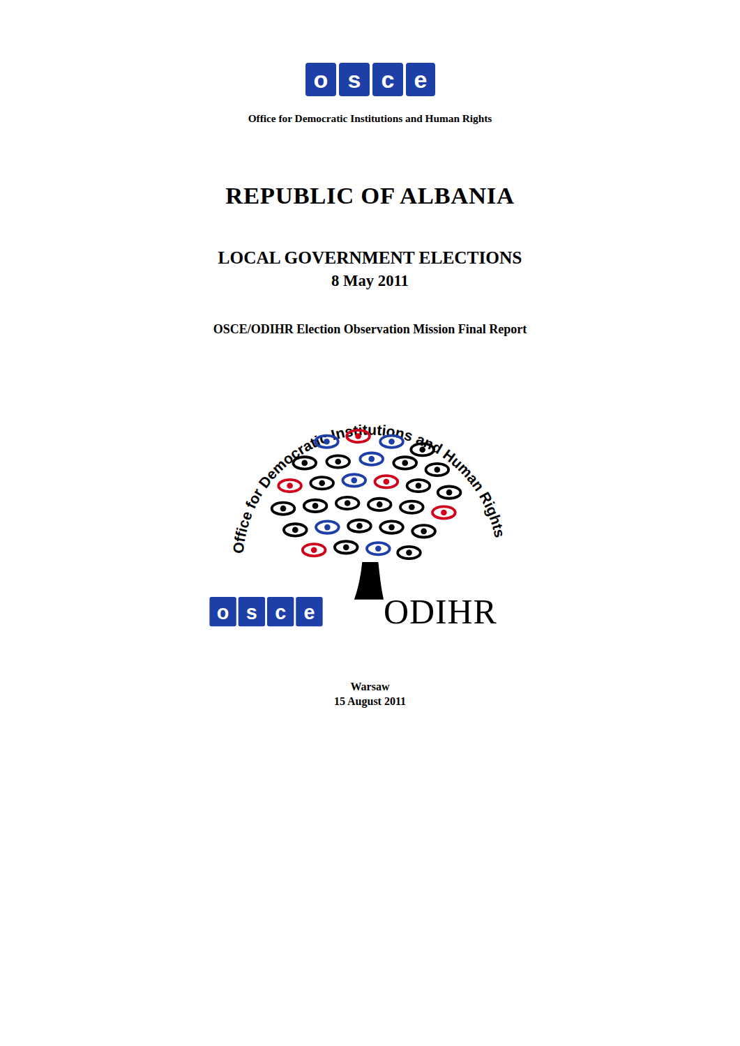o s c e
Office for Democratic Institutions and Human Rights
REPUBLIC OF ALBANIA
LOCAL GOVERNMENT ELECTIONS 8 May 2011
OSCE/ODIHR Election Observation Mission Final Report
Office for Democratic Institutions and Human Rights o s c e ODIHR
Warsaw
15 August 2011